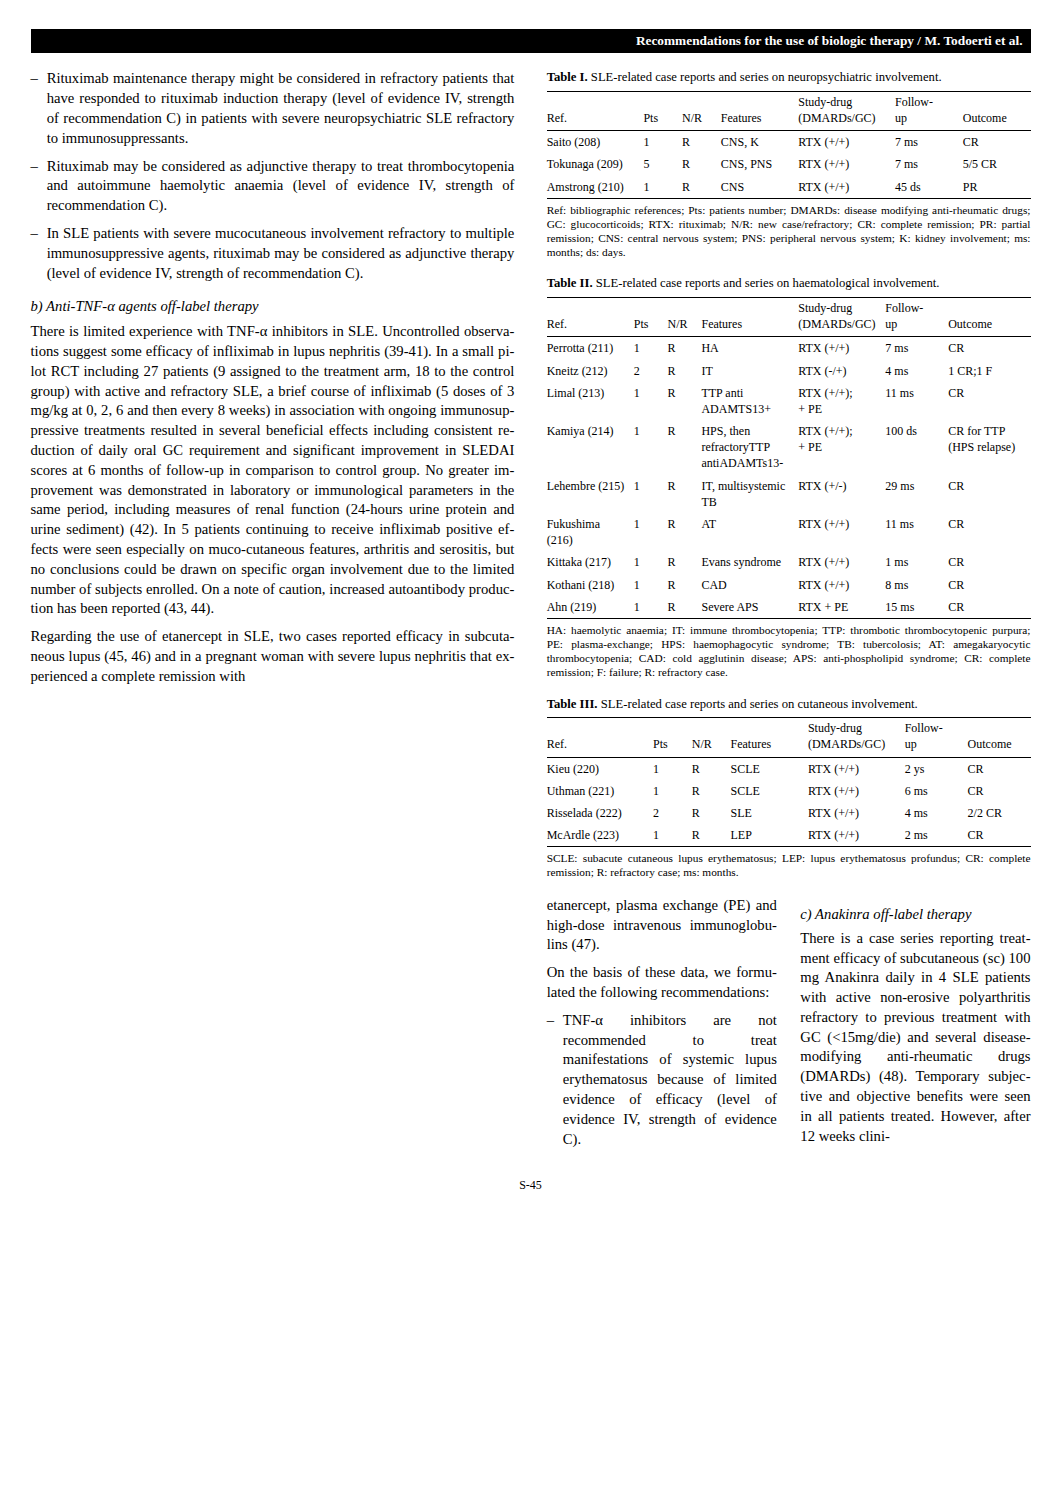Recommendations for the use of biologic therapy / M. Todoerti et al.
Rituximab maintenance therapy might be considered in refractory patients that have responded to rituximab induction therapy (level of evidence IV, strength of recommendation C) in patients with severe neuropsychiatric SLE refractory to immunosuppressants.
Rituximab may be considered as adjunctive therapy to treat thrombocytopenia and autoimmune haemolytic anaemia (level of evidence IV, strength of recommendation C).
In SLE patients with severe mucocutaneous involvement refractory to multiple immunosuppressive agents, rituximab may be considered as adjunctive therapy (level of evidence IV, strength of recommendation C).
b) Anti-TNF-α agents off-label therapy
There is limited experience with TNF-α inhibitors in SLE. Uncontrolled observations suggest some efficacy of infliximab in lupus nephritis (39-41). In a small pilot RCT including 27 patients (9 assigned to the treatment arm, 18 to the control group) with active and refractory SLE, a brief course of infliximab (5 doses of 3 mg/kg at 0, 2, 6 and then every 8 weeks) in association with ongoing immunosuppressive treatments resulted in several beneficial effects including consistent reduction of daily oral GC requirement and significant improvement in SLEDAI scores at 6 months of follow-up in comparison to control group. No greater improvement was demonstrated in laboratory or immunological parameters in the same period, including measures of renal function (24-hours urine protein and urine sediment) (42). In 5 patients continuing to receive infliximab positive effects were seen especially on muco-cutaneous features, arthritis and serositis, but no conclusions could be drawn on specific organ involvement due to the limited number of subjects enrolled. On a note of caution, increased autoantibody production has been reported (43, 44).
Regarding the use of etanercept in SLE, two cases reported efficacy in subcutaneous lupus (45, 46) and in a pregnant woman with severe lupus nephritis that experienced a complete remission with
Table I. SLE-related case reports and series on neuropsychiatric involvement.
| Ref. | Pts | N/R | Features | Study-drug (DMARDs/GC) | Follow- up | Outcome |
| --- | --- | --- | --- | --- | --- | --- |
| Saito (208) | 1 | R | CNS, K | RTX (+/+) | 7 ms | CR |
| Tokunaga (209) | 5 | R | CNS, PNS | RTX (+/+) | 7 ms | 5/5 CR |
| Amstrong (210) | 1 | R | CNS | RTX (+/+) | 45 ds | PR |
Ref: bibliographic references; Pts: patients number; DMARDs: disease modifying anti-rheumatic drugs; GC: glucocorticoids; RTX: rituximab; N/R: new case/refractory; CR: complete remission; PR: partial remission; CNS: central nervous system; PNS: peripheral nervous system; K: kidney involvement; ms: months; ds: days.
Table II. SLE-related case reports and series on haematological involvement.
| Ref. | Pts | N/R | Features | Study-drug (DMARDs/GC) | Follow- up | Outcome |
| --- | --- | --- | --- | --- | --- | --- |
| Perrotta (211) | 1 | R | HA | RTX (+/+) | 7 ms | CR |
| Kneitz (212) | 2 | R | IT | RTX (-/+) | 4 ms | 1 CR;1 F |
| Limal (213) | 1 | R | TTP anti ADAMTS13+ | RTX (+/+); + PE | 11 ms | CR |
| Kamiya (214) | 1 | R | HPS, then refractoryTTP antiADAMTs13- | RTX (+/+); + PE | 100 ds | CR for TTP (HPS relapse) |
| Lehembre (215) | 1 | R | IT, multisystemic TB | RTX (+/-) | 29 ms | CR |
| Fukushima (216) | 1 | R | AT | RTX (+/+) | 11 ms | CR |
| Kittaka (217) | 1 | R | Evans syndrome | RTX (+/+) | 1 ms | CR |
| Kothani (218) | 1 | R | CAD | RTX (+/+) | 8 ms | CR |
| Ahn (219) | 1 | R | Severe APS | RTX + PE | 15 ms | CR |
HA: haemolytic anaemia; IT: immune thrombocytopenia; TTP: thrombotic thrombocytopenic purpura; PE: plasma-exchange; HPS: haemophagocytic syndrome; TB: tubercolosis; AT: amegakaryocytic thrombocytopenia; CAD: cold agglutinin disease; APS: anti-phospholipid syndrome; CR: complete remission; F: failure; R: refractory case.
Table III. SLE-related case reports and series on cutaneous involvement.
| Ref. | Pts | N/R | Features | Study-drug (DMARDs/GC) | Follow- up | Outcome |
| --- | --- | --- | --- | --- | --- | --- |
| Kieu (220) | 1 | R | SCLE | RTX (+/+) | 2 ys | CR |
| Uthman (221) | 1 | R | SCLE | RTX (+/+) | 6 ms | CR |
| Risselada (222) | 2 | R | SLE | RTX (+/+) | 4 ms | 2/2 CR |
| McArdle (223) | 1 | R | LEP | RTX (+/+) | 2 ms | CR |
SCLE: subacute cutaneous lupus erythematosus; LEP: lupus erythematosus profundus; CR: complete remission; R: refractory case; ms: months.
etanercept, plasma exchange (PE) and high-dose intravenous immunoglobulins (47).
On the basis of these data, we formulated the following recommendations:
TNF-α inhibitors are not recommended to treat manifestations of systemic lupus erythematosus because of limited evidence of efficacy (level of evidence IV, strength of evidence C).
c) Anakinra off-label therapy
There is a case series reporting treatment efficacy of subcutaneous (sc) 100 mg Anakinra daily in 4 SLE patients with active non-erosive polyarthritis refractory to previous treatment with GC (<15mg/die) and several disease-modifying anti-rheumatic drugs (DMARDs) (48). Temporary subjective and objective benefits were seen in all patients treated. However, after 12 weeks clini-
S-45